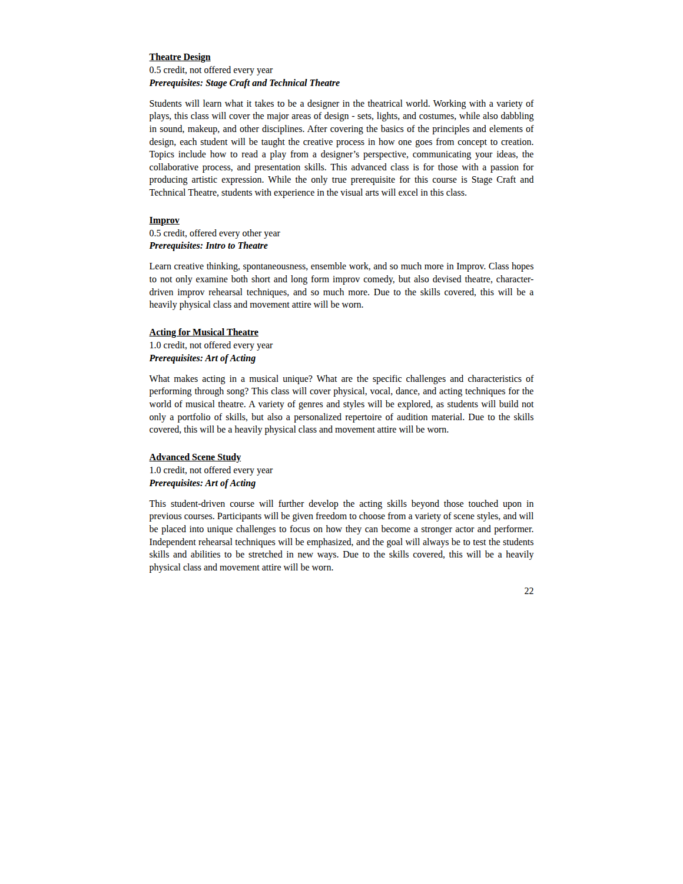Theatre Design
0.5 credit, not offered every year
Prerequisites: Stage Craft and Technical Theatre
Students will learn what it takes to be a designer in the theatrical world. Working with a variety of plays, this class will cover the major areas of design - sets, lights, and costumes, while also dabbling in sound, makeup, and other disciplines. After covering the basics of the principles and elements of design, each student will be taught the creative process in how one goes from concept to creation. Topics include how to read a play from a designer’s perspective, communicating your ideas, the collaborative process, and presentation skills. This advanced class is for those with a passion for producing artistic expression. While the only true prerequisite for this course is Stage Craft and Technical Theatre, students with experience in the visual arts will excel in this class.
Improv
0.5 credit, offered every other year
Prerequisites: Intro to Theatre
Learn creative thinking, spontaneousness, ensemble work, and so much more in Improv. Class hopes to not only examine both short and long form improv comedy, but also devised theatre, character-driven improv rehearsal techniques, and so much more. Due to the skills covered, this will be a heavily physical class and movement attire will be worn.
Acting for Musical Theatre
1.0 credit, not offered every year
Prerequisites: Art of Acting
What makes acting in a musical unique? What are the specific challenges and characteristics of performing through song? This class will cover physical, vocal, dance, and acting techniques for the world of musical theatre. A variety of genres and styles will be explored, as students will build not only a portfolio of skills, but also a personalized repertoire of audition material. Due to the skills covered, this will be a heavily physical class and movement attire will be worn.
Advanced Scene Study
1.0 credit, not offered every year
Prerequisites: Art of Acting
This student-driven course will further develop the acting skills beyond those touched upon in previous courses. Participants will be given freedom to choose from a variety of scene styles, and will be placed into unique challenges to focus on how they can become a stronger actor and performer. Independent rehearsal techniques will be emphasized, and the goal will always be to test the students skills and abilities to be stretched in new ways. Due to the skills covered, this will be a heavily physical class and movement attire will be worn.
22